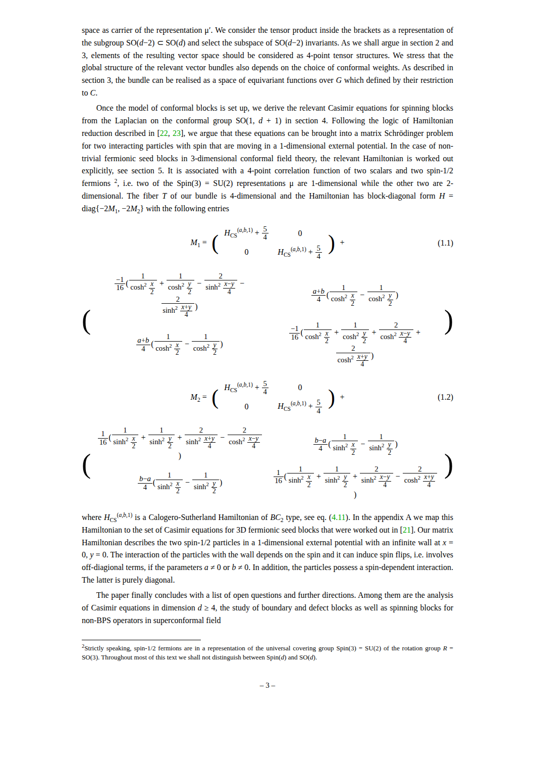space as carrier of the representation μ′. We consider the tensor product inside the brackets as a representation of the subgroup SO(d−2) ⊂ SO(d) and select the subspace of SO(d−2) invariants. As we shall argue in section 2 and 3, elements of the resulting vector space should be considered as 4-point tensor structures. We stress that the global structure of the relevant vector bundles also depends on the choice of conformal weights. As described in section 3, the bundle can be realised as a space of equivariant functions over G which defined by their restriction to C.
Once the model of conformal blocks is set up, we derive the relevant Casimir equations for spinning blocks from the Laplacian on the conformal group SO(1, d + 1) in section 4. Following the logic of Hamiltonian reduction described in [22, 23], we argue that these equations can be brought into a matrix Schrödinger problem for two interacting particles with spin that are moving in a 1-dimensional external potential. In the case of non-trivial fermionic seed blocks in 3-dimensional conformal field theory, the relevant Hamiltonian is worked out explicitly, see section 5. It is associated with a 4-point correlation function of two scalars and two spin-1/2 fermions 2, i.e. two of the Spin(3) = SU(2) representations μ are 1-dimensional while the other two are 2-dimensional. The fiber T of our bundle is 4-dimensional and the Hamiltonian has block-diagonal form H = diag{−2M1, −2M2} with the following entries
M1 = (
| H CS ( a , b ,1) + 5 4 | 0 |
| 0 | H CS ( a , b ,1) + 5 4 |
) +
(1.1)
(
| −1 16 ( 1 cosh 2 x 2 + 1 cosh 2 y 2 − 2 sinh 2 x − y 4 − 2 sinh 2 x + y 4 ) | a + b 4 ( 1 cosh 2 x 2 − 1 cosh 2 y 2 ) |
| a + b 4 ( 1 cosh 2 x 2 − 1 cosh 2 y 2 ) | −1 16 ( 1 cosh 2 x 2 + 1 cosh 2 y 2 + 2 cosh 2 x − y 4 + 2 cosh 2 x + y 4 ) |
)
M2 = (
| H CS ( a , b ,1) + 5 4 | 0 |
| 0 | H CS ( a , b ,1) + 5 4 |
) +
(1.2)
(
| 1 16 ( 1 sinh 2 x 2 + 1 sinh 2 y 2 + 2 sinh 2 x + y 4 − 2 cosh 2 x − y 4 ) | b − a 4 ( 1 sinh 2 x 2 − 1 sinh 2 y 2 ) |
| b − a 4 ( 1 sinh 2 x 2 − 1 sinh 2 y 2 ) | 1 16 ( 1 sinh 2 x 2 + 1 sinh 2 y 2 + 2 sinh 2 x − y 4 − 2 cosh 2 x + y 4 ) |
)
where HCS(a,b,1) is a Calogero-Sutherland Hamiltonian of BC2 type, see eq. (4.11). In the appendix A we map this Hamiltonian to the set of Casimir equations for 3D fermionic seed blocks that were worked out in [21]. Our matrix Hamiltonian describes the two spin-1/2 particles in a 1-dimensional external potential with an infinite wall at x = 0, y = 0. The interaction of the particles with the wall depends on the spin and it can induce spin flips, i.e. involves off-diagional terms, if the parameters a ≠ 0 or b ≠ 0. In addition, the particles possess a spin-dependent interaction. The latter is purely diagonal.
The paper finally concludes with a list of open questions and further directions. Among them are the analysis of Casimir equations in dimension d ≥ 4, the study of boundary and defect blocks as well as spinning blocks for non-BPS operators in superconformal field
2Strictly speaking, spin-1/2 fermions are in a representation of the universal covering group Spin(3) = SU(2) of the rotation group R = SO(3). Throughout most of this text we shall not distinguish between Spin(d) and SO(d).
– 3 –